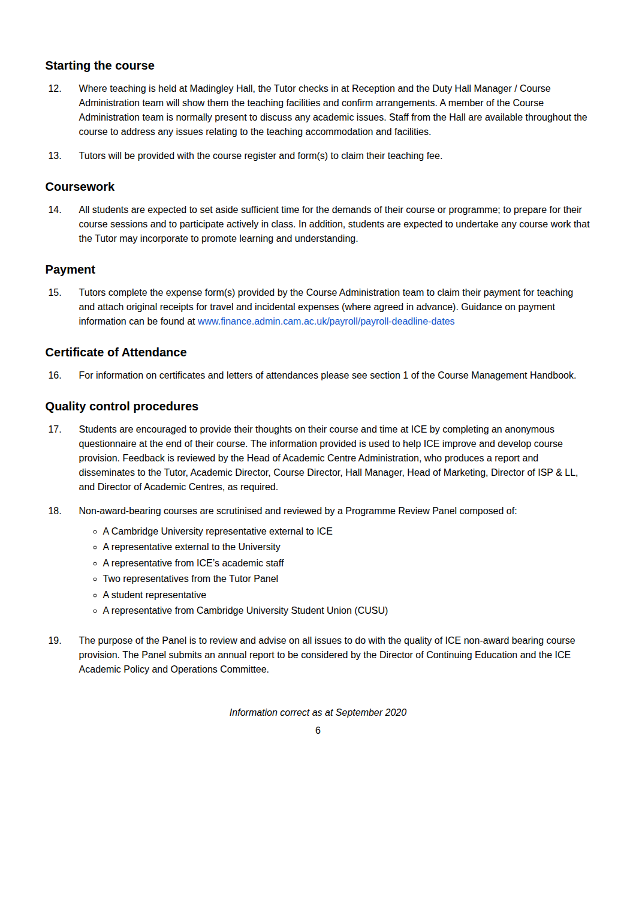Starting the course
12. Where teaching is held at Madingley Hall, the Tutor checks in at Reception and the Duty Hall Manager / Course Administration team will show them the teaching facilities and confirm arrangements. A member of the Course Administration team is normally present to discuss any academic issues. Staff from the Hall are available throughout the course to address any issues relating to the teaching accommodation and facilities.
13. Tutors will be provided with the course register and form(s) to claim their teaching fee.
Coursework
14. All students are expected to set aside sufficient time for the demands of their course or programme; to prepare for their course sessions and to participate actively in class. In addition, students are expected to undertake any course work that the Tutor may incorporate to promote learning and understanding.
Payment
15. Tutors complete the expense form(s) provided by the Course Administration team to claim their payment for teaching and attach original receipts for travel and incidental expenses (where agreed in advance). Guidance on payment information can be found at www.finance.admin.cam.ac.uk/payroll/payroll-deadline-dates
Certificate of Attendance
16. For information on certificates and letters of attendances please see section 1 of the Course Management Handbook.
Quality control procedures
17. Students are encouraged to provide their thoughts on their course and time at ICE by completing an anonymous questionnaire at the end of their course. The information provided is used to help ICE improve and develop course provision. Feedback is reviewed by the Head of Academic Centre Administration, who produces a report and disseminates to the Tutor, Academic Director, Course Director, Hall Manager, Head of Marketing, Director of ISP & LL, and Director of Academic Centres, as required.
18. Non-award-bearing courses are scrutinised and reviewed by a Programme Review Panel composed of:
A Cambridge University representative external to ICE
A representative external to the University
A representative from ICE’s academic staff
Two representatives from the Tutor Panel
A student representative
A representative from Cambridge University Student Union (CUSU)
19. The purpose of the Panel is to review and advise on all issues to do with the quality of ICE non-award bearing course provision. The Panel submits an annual report to be considered by the Director of Continuing Education and the ICE Academic Policy and Operations Committee.
Information correct as at September 2020
6